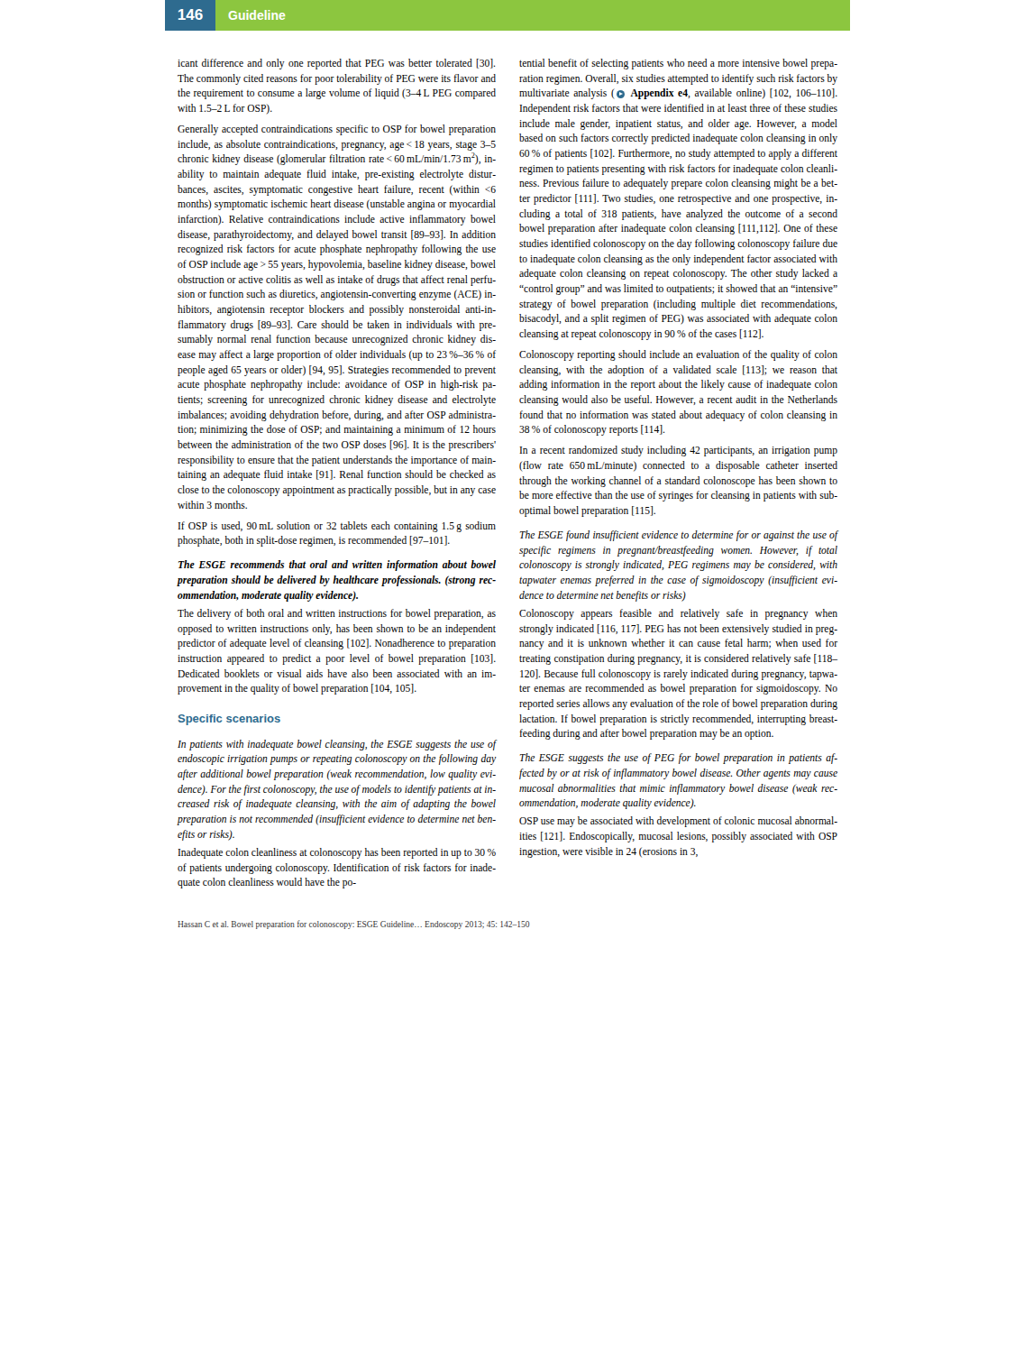146
Guideline
icant difference and only one reported that PEG was better tolerated [30]. The commonly cited reasons for poor tolerability of PEG were its flavor and the requirement to consume a large volume of liquid (3–4 L PEG compared with 1.5–2 L for OSP).
Generally accepted contraindications specific to OSP for bowel preparation include, as absolute contraindications, pregnancy, age < 18 years, stage 3–5 chronic kidney disease (glomerular filtration rate < 60 mL/min/1.73 m2), inability to maintain adequate fluid intake, pre-existing electrolyte disturbances, ascites, symptomatic congestive heart failure, recent (within <6 months) symptomatic ischemic heart disease (unstable angina or myocardial infarction). Relative contraindications include active inflammatory bowel disease, parathyroidectomy, and delayed bowel transit [89–93]. In addition recognized risk factors for acute phosphate nephropathy following the use of OSP include age > 55 years, hypovolemia, baseline kidney disease, bowel obstruction or active colitis as well as intake of drugs that affect renal perfusion or function such as diuretics, angiotensin-converting enzyme (ACE) inhibitors, angiotensin receptor blockers and possibly nonsteroidal anti-inflammatory drugs [89–93]. Care should be taken in individuals with presumably normal renal function because unrecognized chronic kidney disease may affect a large proportion of older individuals (up to 23 %–36 % of people aged 65 years or older) [94, 95]. Strategies recommended to prevent acute phosphate nephropathy include: avoidance of OSP in high-risk patients; screening for unrecognized chronic kidney disease and electrolyte imbalances; avoiding dehydration before, during, and after OSP administration; minimizing the dose of OSP; and maintaining a minimum of 12 hours between the administration of the two OSP doses [96]. It is the prescribers' responsibility to ensure that the patient understands the importance of maintaining an adequate fluid intake [91]. Renal function should be checked as close to the colonoscopy appointment as practically possible, but in any case within 3 months.
If OSP is used, 90 mL solution or 32 tablets each containing 1.5 g sodium phosphate, both in split-dose regimen, is recommended [97–101].
The ESGE recommends that oral and written information about bowel preparation should be delivered by healthcare professionals. (strong recommendation, moderate quality evidence).
The delivery of both oral and written instructions for bowel preparation, as opposed to written instructions only, has been shown to be an independent predictor of adequate level of cleansing [102]. Nonadherence to preparation instruction appeared to predict a poor level of bowel preparation [103]. Dedicated booklets or visual aids have also been associated with an improvement in the quality of bowel preparation [104, 105].
Specific scenarios
In patients with inadequate bowel cleansing, the ESGE suggests the use of endoscopic irrigation pumps or repeating colonoscopy on the following day after additional bowel preparation (weak recommendation, low quality evidence). For the first colonoscopy, the use of models to identify patients at increased risk of inadequate cleansing, with the aim of adapting the bowel preparation is not recommended (insufficient evidence to determine net benefits or risks).
Inadequate colon cleanliness at colonoscopy has been reported in up to 30 % of patients undergoing colonoscopy. Identification of risk factors for inadequate colon cleanliness would have the po-
tential benefit of selecting patients who need a more intensive bowel preparation regimen. Overall, six studies attempted to identify such risk factors by multivariate analysis ( Appendix e4, available online) [102, 106–110]. Independent risk factors that were identified in at least three of these studies include male gender, inpatient status, and older age. However, a model based on such factors correctly predicted inadequate colon cleansing in only 60 % of patients [102]. Furthermore, no study attempted to apply a different regimen to patients presenting with risk factors for inadequate colon cleanliness. Previous failure to adequately prepare colon cleansing might be a better predictor [111]. Two studies, one retrospective and one prospective, including a total of 318 patients, have analyzed the outcome of a second bowel preparation after inadequate colon cleansing [111,112]. One of these studies identified colonoscopy on the day following colonoscopy failure due to inadequate colon cleansing as the only independent factor associated with adequate colon cleansing on repeat colonoscopy. The other study lacked a “control group” and was limited to outpatients; it showed that an “intensive” strategy of bowel preparation (including multiple diet recommendations, bisacodyl, and a split regimen of PEG) was associated with adequate colon cleansing at repeat colonoscopy in 90 % of the cases [112].
Colonoscopy reporting should include an evaluation of the quality of colon cleansing, with the adoption of a validated scale [113]; we reason that adding information in the report about the likely cause of inadequate colon cleansing would also be useful. However, a recent audit in the Netherlands found that no information was stated about adequacy of colon cleansing in 38 % of colonoscopy reports [114].
In a recent randomized study including 42 participants, an irrigation pump (flow rate 650 mL/minute) connected to a disposable catheter inserted through the working channel of a standard colonoscope has been shown to be more effective than the use of syringes for cleansing in patients with suboptimal bowel preparation [115].
The ESGE found insufficient evidence to determine for or against the use of specific regimens in pregnant/breastfeeding women. However, if total colonoscopy is strongly indicated, PEG regimens may be considered, with tapwater enemas preferred in the case of sigmoidoscopy (insufficient evidence to determine net benefits or risks)
Colonoscopy appears feasible and relatively safe in pregnancy when strongly indicated [116, 117]. PEG has not been extensively studied in pregnancy and it is unknown whether it can cause fetal harm; when used for treating constipation during pregnancy, it is considered relatively safe [118–120]. Because full colonoscopy is rarely indicated during pregnancy, tapwater enemas are recommended as bowel preparation for sigmoidoscopy. No reported series allows any evaluation of the role of bowel preparation during lactation. If bowel preparation is strictly recommended, interrupting breastfeeding during and after bowel preparation may be an option.
The ESGE suggests the use of PEG for bowel preparation in patients affected by or at risk of inflammatory bowel disease. Other agents may cause mucosal abnormalities that mimic inflammatory bowel disease (weak recommendation, moderate quality evidence).
OSP use may be associated with development of colonic mucosal abnormalities [121]. Endoscopically, mucosal lesions, possibly associated with OSP ingestion, were visible in 24 (erosions in 3,
Hassan C et al. Bowel preparation for colonoscopy: ESGE Guideline… Endoscopy 2013; 45: 142–150